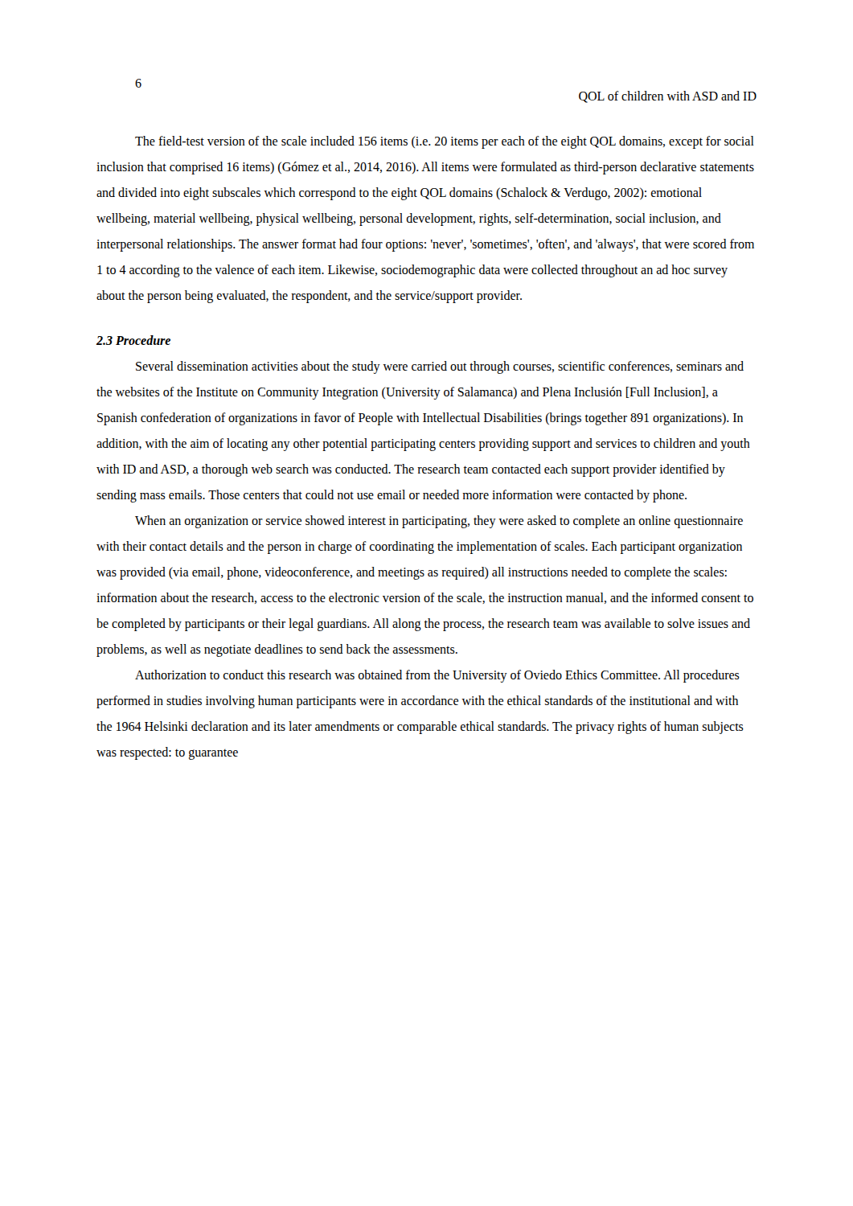6
QOL of children with ASD and ID
The field-test version of the scale included 156 items (i.e. 20 items per each of the eight QOL domains, except for social inclusion that comprised 16 items) (Gómez et al., 2014, 2016). All items were formulated as third-person declarative statements and divided into eight subscales which correspond to the eight QOL domains (Schalock & Verdugo, 2002): emotional wellbeing, material wellbeing, physical wellbeing, personal development, rights, self-determination, social inclusion, and interpersonal relationships. The answer format had four options: 'never', 'sometimes', 'often', and 'always', that were scored from 1 to 4 according to the valence of each item. Likewise, sociodemographic data were collected throughout an ad hoc survey about the person being evaluated, the respondent, and the service/support provider.
2.3 Procedure
Several dissemination activities about the study were carried out through courses, scientific conferences, seminars and the websites of the Institute on Community Integration (University of Salamanca) and Plena Inclusión [Full Inclusion], a Spanish confederation of organizations in favor of People with Intellectual Disabilities (brings together 891 organizations). In addition, with the aim of locating any other potential participating centers providing support and services to children and youth with ID and ASD, a thorough web search was conducted. The research team contacted each support provider identified by sending mass emails. Those centers that could not use email or needed more information were contacted by phone.
When an organization or service showed interest in participating, they were asked to complete an online questionnaire with their contact details and the person in charge of coordinating the implementation of scales. Each participant organization was provided (via email, phone, videoconference, and meetings as required) all instructions needed to complete the scales: information about the research, access to the electronic version of the scale, the instruction manual, and the informed consent to be completed by participants or their legal guardians. All along the process, the research team was available to solve issues and problems, as well as negotiate deadlines to send back the assessments.
Authorization to conduct this research was obtained from the University of Oviedo Ethics Committee. All procedures performed in studies involving human participants were in accordance with the ethical standards of the institutional and with the 1964 Helsinki declaration and its later amendments or comparable ethical standards. The privacy rights of human subjects was respected: to guarantee